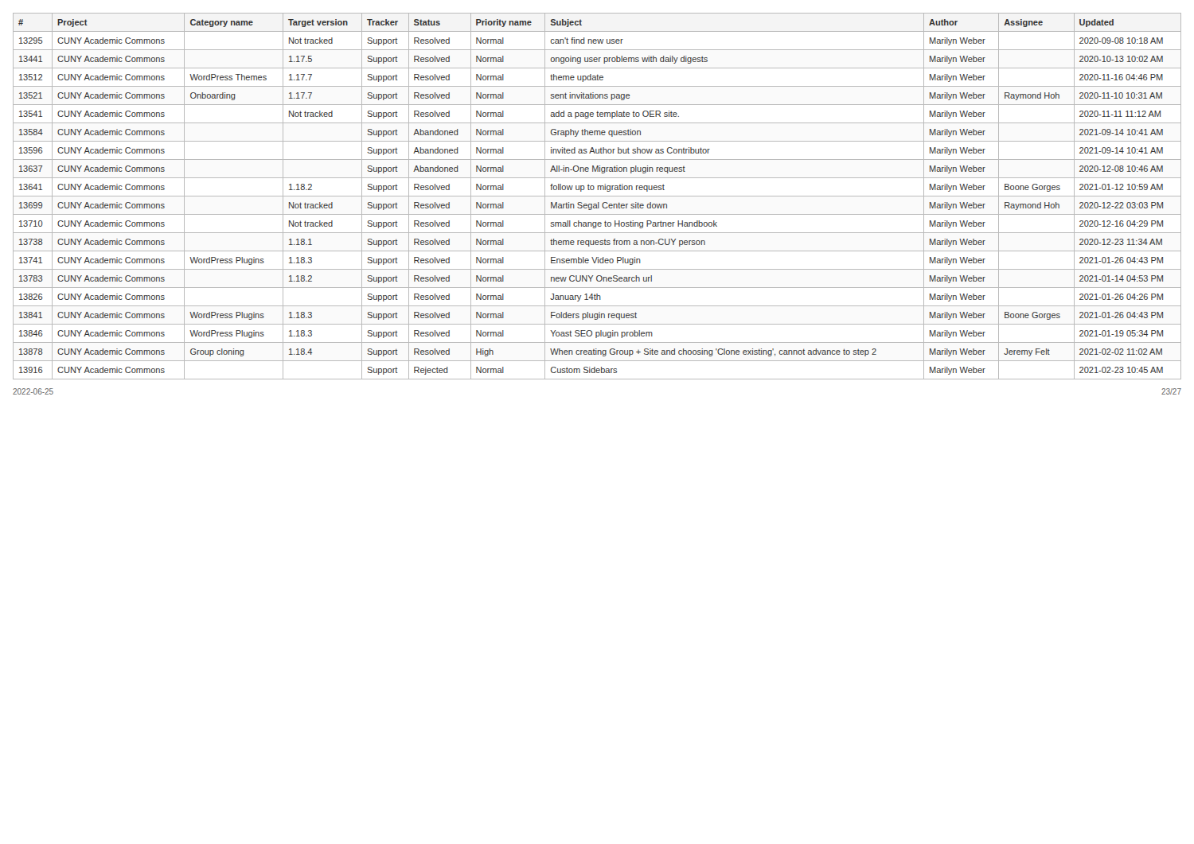| # | Project | Category name | Target version | Tracker | Status | Priority name | Subject | Author | Assignee | Updated |
| --- | --- | --- | --- | --- | --- | --- | --- | --- | --- | --- |
| 13295 | CUNY Academic Commons | | Not tracked | Support | Resolved | Normal | can't find new user | Marilyn Weber | | 2020-09-08 10:18 AM |
| 13441 | CUNY Academic Commons | | 1.17.5 | Support | Resolved | Normal | ongoing user problems with daily digests | Marilyn Weber | | 2020-10-13 10:02 AM |
| 13512 | CUNY Academic Commons | WordPress Themes | 1.17.7 | Support | Resolved | Normal | theme update | Marilyn Weber | | 2020-11-16 04:46 PM |
| 13521 | CUNY Academic Commons | Onboarding | 1.17.7 | Support | Resolved | Normal | sent invitations page | Marilyn Weber | Raymond Hoh | 2020-11-10 10:31 AM |
| 13541 | CUNY Academic Commons | | Not tracked | Support | Resolved | Normal | add a page template to OER site. | Marilyn Weber | | 2020-11-11 11:12 AM |
| 13584 | CUNY Academic Commons | | | Support | Abandoned | Normal | Graphy theme question | Marilyn Weber | | 2021-09-14 10:41 AM |
| 13596 | CUNY Academic Commons | | | Support | Abandoned | Normal | invited as Author but show as Contributor | Marilyn Weber | | 2021-09-14 10:41 AM |
| 13637 | CUNY Academic Commons | | | Support | Abandoned | Normal | All-in-One Migration plugin request | Marilyn Weber | | 2020-12-08 10:46 AM |
| 13641 | CUNY Academic Commons | | 1.18.2 | Support | Resolved | Normal | follow up to migration request | Marilyn Weber | Boone Gorges | 2021-01-12 10:59 AM |
| 13699 | CUNY Academic Commons | | Not tracked | Support | Resolved | Normal | Martin Segal Center site down | Marilyn Weber | Raymond Hoh | 2020-12-22 03:03 PM |
| 13710 | CUNY Academic Commons | | Not tracked | Support | Resolved | Normal | small change to Hosting Partner Handbook | Marilyn Weber | | 2020-12-16 04:29 PM |
| 13738 | CUNY Academic Commons | | 1.18.1 | Support | Resolved | Normal | theme requests from a non-CUY person | Marilyn Weber | | 2020-12-23 11:34 AM |
| 13741 | CUNY Academic Commons | WordPress Plugins | 1.18.3 | Support | Resolved | Normal | Ensemble Video Plugin | Marilyn Weber | | 2021-01-26 04:43 PM |
| 13783 | CUNY Academic Commons | | 1.18.2 | Support | Resolved | Normal | new CUNY OneSearch url | Marilyn Weber | | 2021-01-14 04:53 PM |
| 13826 | CUNY Academic Commons | | | Support | Resolved | Normal | January 14th | Marilyn Weber | | 2021-01-26 04:26 PM |
| 13841 | CUNY Academic Commons | WordPress Plugins | 1.18.3 | Support | Resolved | Normal | Folders plugin request | Marilyn Weber | Boone Gorges | 2021-01-26 04:43 PM |
| 13846 | CUNY Academic Commons | WordPress Plugins | 1.18.3 | Support | Resolved | Normal | Yoast SEO plugin problem | Marilyn Weber | | 2021-01-19 05:34 PM |
| 13878 | CUNY Academic Commons | Group cloning | 1.18.4 | Support | Resolved | High | When creating Group + Site and choosing 'Clone existing', cannot advance to step 2 | Marilyn Weber | Jeremy Felt | 2021-02-02 11:02 AM |
| 13916 | CUNY Academic Commons | | | Support | Rejected | Normal | Custom Sidebars | Marilyn Weber | | 2021-02-23 10:45 AM |
2022-06-25 23/27